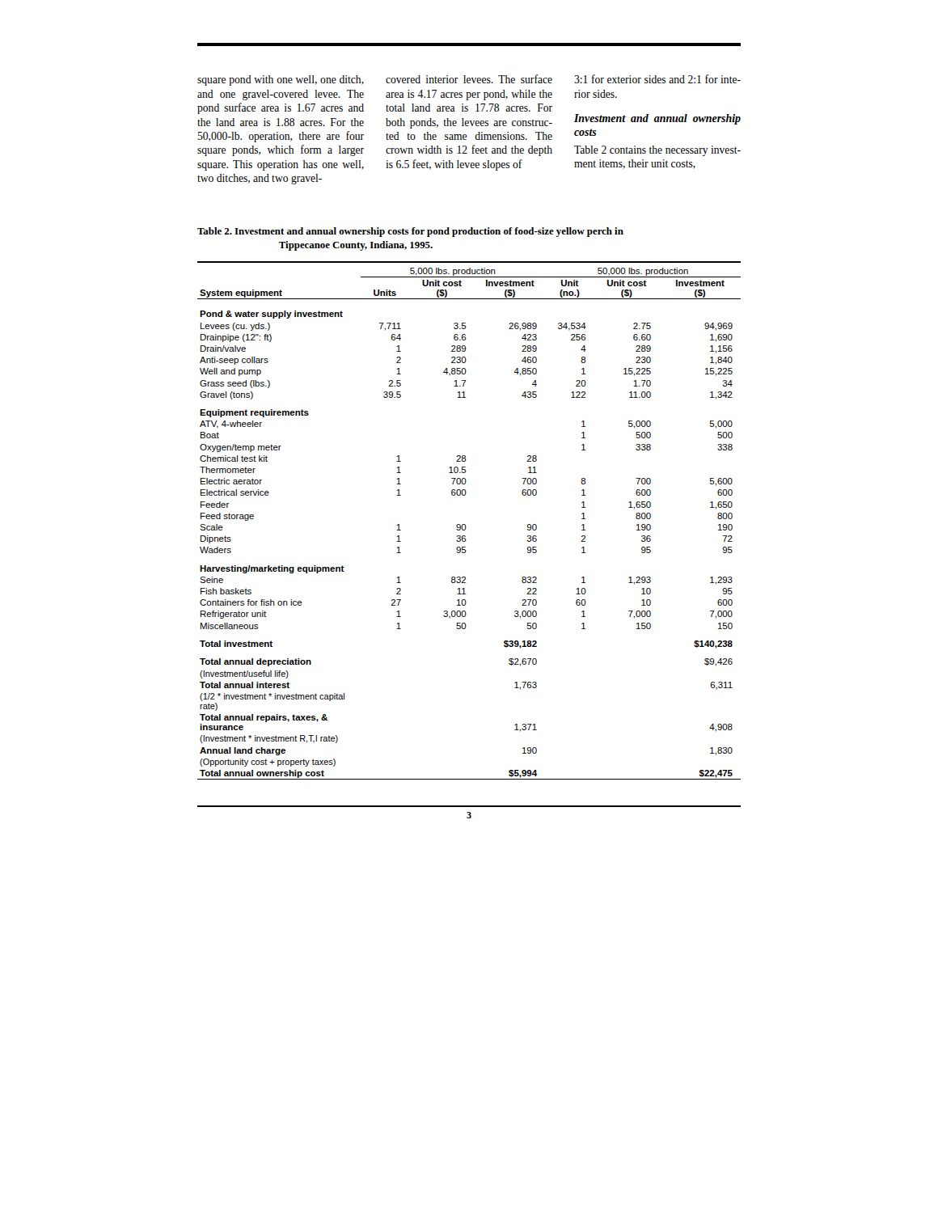square pond with one well, one ditch, and one gravel-covered levee. The pond surface area is 1.67 acres and the land area is 1.88 acres. For the 50,000-lb. operation, there are four square ponds, which form a larger square. This operation has one well, two ditches, and two gravel-
covered interior levees. The surface area is 4.17 acres per pond, while the total land area is 17.78 acres. For both ponds, the levees are constructed to the same dimensions. The crown width is 12 feet and the depth is 6.5 feet, with levee slopes of
3:1 for exterior sides and 2:1 for interior sides.
Investment and annual ownership costs
Table 2 contains the necessary investment items, their unit costs,
Table 2. Investment and annual ownership costs for pond production of food-size yellow perch in Tippecanoe County, Indiana, 1995.
| | 5,000 lbs. production | 50,000 lbs. production |
| --- | --- | --- |
| System equipment | Units | Unit cost ($) | Investment ($) | Unit (no.) | Unit cost ($) | Investment ($) |
| Pond & water supply investment |
| Levees (cu. yds.) | 7,711 | 3.5 | 26,989 | 34,534 | 2.75 | 94,969 |
| Drainpipe (12": ft) | 64 | 6.6 | 423 | 256 | 6.60 | 1,690 |
| Drain/valve | 1 | 289 | 289 | 4 | 289 | 1,156 |
| Anti-seep collars | 2 | 230 | 460 | 8 | 230 | 1,840 |
| Well and pump | 1 | 4,850 | 4,850 | 1 | 15,225 | 15,225 |
| Grass seed (lbs.) | 2.5 | 1.7 | 4 | 20 | 1.70 | 34 |
| Gravel (tons) | 39.5 | 11 | 435 | 122 | 11.00 | 1,342 |
| Equipment requirements |
| ATV, 4-wheeler | | | | 1 | 5,000 | 5,000 |
| Boat | | | | 1 | 500 | 500 |
| Oxygen/temp meter | | | | 1 | 338 | 338 |
| Chemical test kit | 1 | 28 | 28 | | | |
| Thermometer | 1 | 10.5 | 11 | | | |
| Electric aerator | 1 | 700 | 700 | 8 | 700 | 5,600 |
| Electrical service | 1 | 600 | 600 | 1 | 600 | 600 |
| Feeder | | | | 1 | 1,650 | 1,650 |
| Feed storage | | | | 1 | 800 | 800 |
| Scale | 1 | 90 | 90 | 1 | 190 | 190 |
| Dipnets | 1 | 36 | 36 | 2 | 36 | 72 |
| Waders | 1 | 95 | 95 | 1 | 95 | 95 |
| Harvesting/marketing equipment |
| Seine | 1 | 832 | 832 | 1 | 1,293 | 1,293 |
| Fish baskets | 2 | 11 | 22 | 10 | 10 | 95 |
| Containers for fish on ice | 27 | 10 | 270 | 60 | 10 | 600 |
| Refrigerator unit | 1 | 3,000 | 3,000 | 1 | 7,000 | 7,000 |
| Miscellaneous | 1 | 50 | 50 | 1 | 150 | 150 |
| Total investment | | | $39,182 | | | $140,238 |
| Total annual depreciation | | | $2,670 | | | $9,426 |
| (Investment/useful life) | |
| Total annual interest | | | 1,763 | | | 6,311 |
| (1/2 * investment * investment capital rate) | |
| Total annual repairs, taxes, & insurance | | | 1,371 | | | 4,908 |
| (Investment * investment R,T,I rate) | |
| Annual land charge | | | 190 | | | 1,830 |
| (Opportunity cost + property taxes) | |
| Total annual ownership cost | | | $5,994 | | | $22,475 |
3